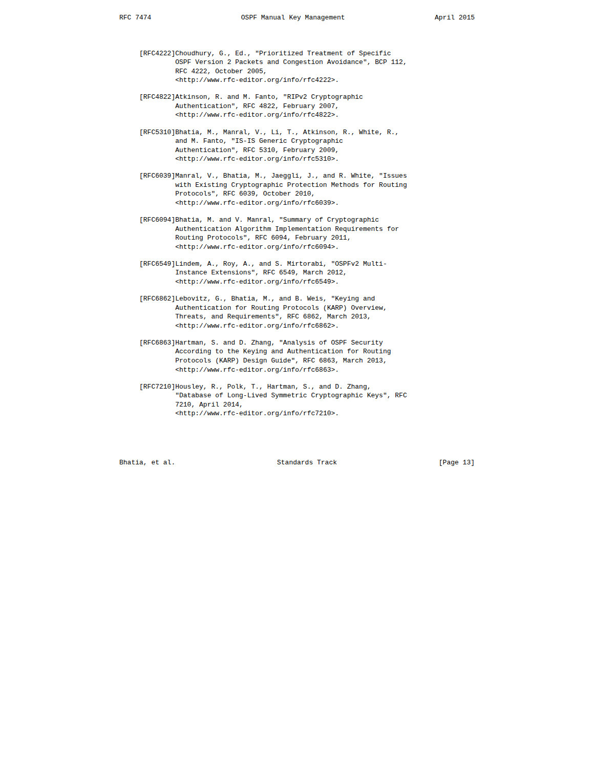RFC 7474 OSPF Manual Key Management April 2015
[RFC4222]
Choudhury, G., Ed., "Prioritized Treatment of Specific
OSPF Version 2 Packets and Congestion Avoidance", BCP 112,
RFC 4222, October 2005,
<http://www.rfc-editor.org/info/rfc4222>.
[RFC4822]
Atkinson, R. and M. Fanto, "RIPv2 Cryptographic
Authentication", RFC 4822, February 2007,
<http://www.rfc-editor.org/info/rfc4822>.
[RFC5310]
Bhatia, M., Manral, V., Li, T., Atkinson, R., White, R.,
and M. Fanto, "IS-IS Generic Cryptographic
Authentication", RFC 5310, February 2009,
<http://www.rfc-editor.org/info/rfc5310>.
[RFC6039]
Manral, V., Bhatia, M., Jaeggli, J., and R. White, "Issues
with Existing Cryptographic Protection Methods for Routing
Protocols", RFC 6039, October 2010,
<http://www.rfc-editor.org/info/rfc6039>.
[RFC6094]
Bhatia, M. and V. Manral, "Summary of Cryptographic
Authentication Algorithm Implementation Requirements for
Routing Protocols", RFC 6094, February 2011,
<http://www.rfc-editor.org/info/rfc6094>.
[RFC6549]
Lindem, A., Roy, A., and S. Mirtorabi, "OSPFv2 Multi-
Instance Extensions", RFC 6549, March 2012,
<http://www.rfc-editor.org/info/rfc6549>.
[RFC6862]
Lebovitz, G., Bhatia, M., and B. Weis, "Keying and
Authentication for Routing Protocols (KARP) Overview,
Threats, and Requirements", RFC 6862, March 2013,
<http://www.rfc-editor.org/info/rfc6862>.
[RFC6863]
Hartman, S. and D. Zhang, "Analysis of OSPF Security
According to the Keying and Authentication for Routing
Protocols (KARP) Design Guide", RFC 6863, March 2013,
<http://www.rfc-editor.org/info/rfc6863>.
[RFC7210]
Housley, R., Polk, T., Hartman, S., and D. Zhang,
"Database of Long-Lived Symmetric Cryptographic Keys", RFC
7210, April 2014,
<http://www.rfc-editor.org/info/rfc7210>.
Bhatia, et al. Standards Track [Page 13]